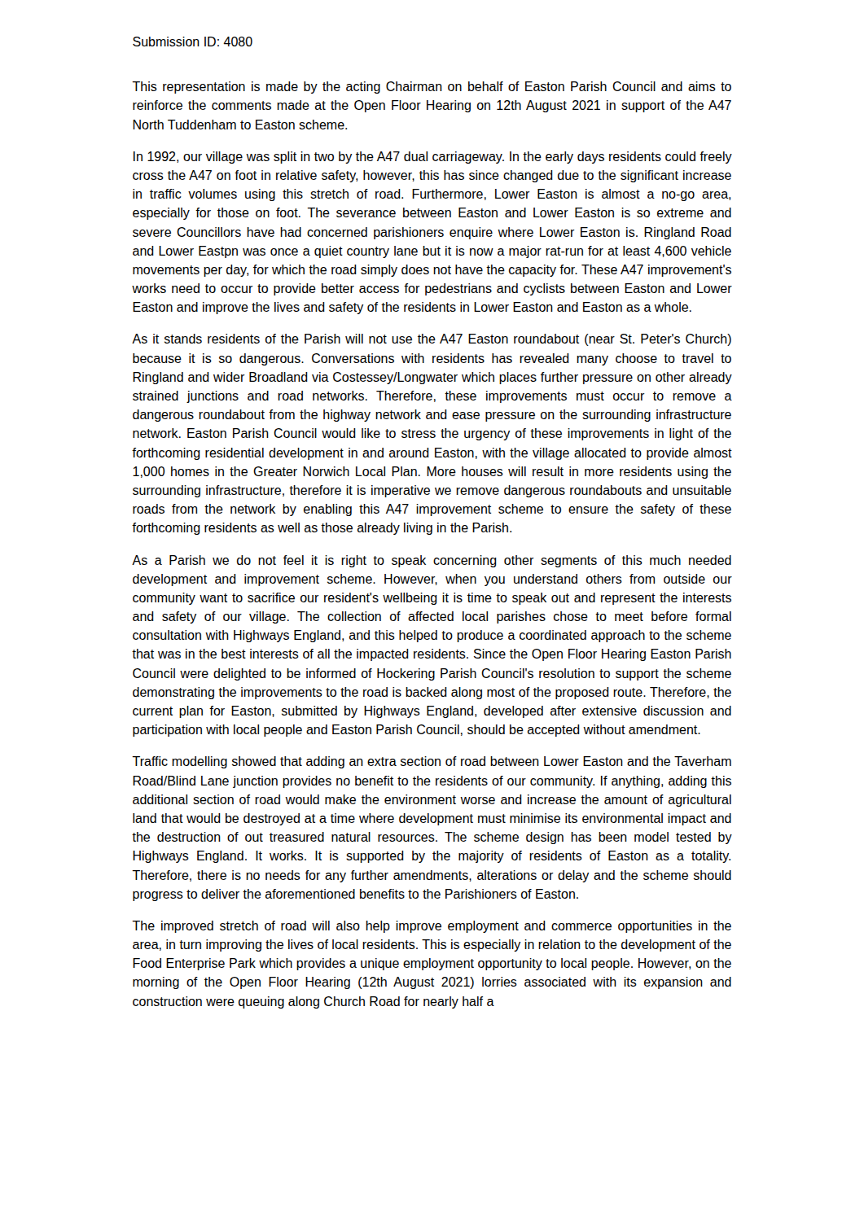Submission ID: 4080
This representation is made by the acting Chairman on behalf of Easton Parish Council and aims to reinforce the comments made at the Open Floor Hearing on 12th August 2021 in support of the A47 North Tuddenham to Easton scheme.
In 1992, our village was split in two by the A47 dual carriageway. In the early days residents could freely cross the A47 on foot in relative safety, however, this has since changed due to the significant increase in traffic volumes using this stretch of road. Furthermore, Lower Easton is almost a no-go area, especially for those on foot. The severance between Easton and Lower Easton is so extreme and severe Councillors have had concerned parishioners enquire where Lower Easton is. Ringland Road and Lower Eastpn was once a quiet country lane but it is now a major rat-run for at least 4,600 vehicle movements per day, for which the road simply does not have the capacity for. These A47 improvement's works need to occur to provide better access for pedestrians and cyclists between Easton and Lower Easton and improve the lives and safety of the residents in Lower Easton and Easton as a whole.
As it stands residents of the Parish will not use the A47 Easton roundabout (near St. Peter's Church) because it is so dangerous. Conversations with residents has revealed many choose to travel to Ringland and wider Broadland via Costessey/Longwater which places further pressure on other already strained junctions and road networks. Therefore, these improvements must occur to remove a dangerous roundabout from the highway network and ease pressure on the surrounding infrastructure network. Easton Parish Council would like to stress the urgency of these improvements in light of the forthcoming residential development in and around Easton, with the village allocated to provide almost 1,000 homes in the Greater Norwich Local Plan. More houses will result in more residents using the surrounding infrastructure, therefore it is imperative we remove dangerous roundabouts and unsuitable roads from the network by enabling this A47 improvement scheme to ensure the safety of these forthcoming residents as well as those already living in the Parish.
As a Parish we do not feel it is right to speak concerning other segments of this much needed development and improvement scheme. However, when you understand others from outside our community want to sacrifice our resident's wellbeing it is time to speak out and represent the interests and safety of our village. The collection of affected local parishes chose to meet before formal consultation with Highways England, and this helped to produce a coordinated approach to the scheme that was in the best interests of all the impacted residents. Since the Open Floor Hearing Easton Parish Council were delighted to be informed of Hockering Parish Council's resolution to support the scheme demonstrating the improvements to the road is backed along most of the proposed route. Therefore, the current plan for Easton, submitted by Highways England, developed after extensive discussion and participation with local people and Easton Parish Council, should be accepted without amendment.
Traffic modelling showed that adding an extra section of road between Lower Easton and the Taverham Road/Blind Lane junction provides no benefit to the residents of our community. If anything, adding this additional section of road would make the environment worse and increase the amount of agricultural land that would be destroyed at a time where development must minimise its environmental impact and the destruction of out treasured natural resources. The scheme design has been model tested by Highways England. It works. It is supported by the majority of residents of Easton as a totality. Therefore, there is no needs for any further amendments, alterations or delay and the scheme should progress to deliver the aforementioned benefits to the Parishioners of Easton.
The improved stretch of road will also help improve employment and commerce opportunities in the area, in turn improving the lives of local residents. This is especially in relation to the development of the Food Enterprise Park which provides a unique employment opportunity to local people. However, on the morning of the Open Floor Hearing (12th August 2021) lorries associated with its expansion and construction were queuing along Church Road for nearly half a